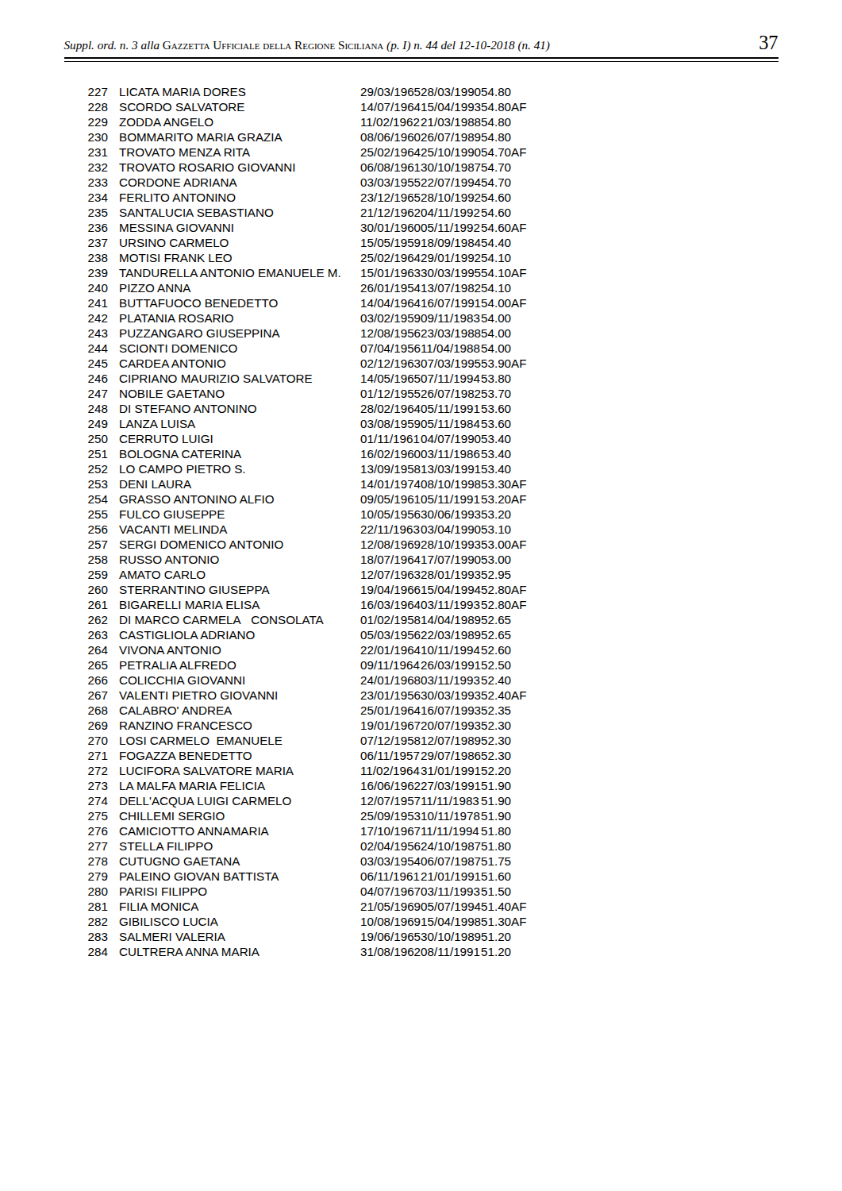Suppl. ord. n. 3 alla Gazzetta Ufficiale della Regione Siciliana (p. I) n. 44 del 12-10-2018 (n. 41)
37
| 227 | LICATA MARIA DORES | 29/03/1965 | 28/03/1990 | 54.80 | |
| 228 | SCORDO SALVATORE | 14/07/1964 | 15/04/1993 | 54.80 | AF |
| 229 | ZODDA ANGELO | 11/02/1962 | 21/03/1988 | 54.80 | |
| 230 | BOMMARITO MARIA GRAZIA | 08/06/1960 | 26/07/1989 | 54.80 | |
| 231 | TROVATO MENZA RITA | 25/02/1964 | 25/10/1990 | 54.70 | AF |
| 232 | TROVATO ROSARIO GIOVANNI | 06/08/1961 | 30/10/1987 | 54.70 | |
| 233 | CORDONE ADRIANA | 03/03/1955 | 22/07/1994 | 54.70 | |
| 234 | FERLITO ANTONINO | 23/12/1965 | 28/10/1992 | 54.60 | |
| 235 | SANTALUCIA SEBASTIANO | 21/12/1962 | 04/11/1992 | 54.60 | |
| 236 | MESSINA GIOVANNI | 30/01/1960 | 05/11/1992 | 54.60 | AF |
| 237 | URSINO CARMELO | 15/05/1959 | 18/09/1984 | 54.40 | |
| 238 | MOTISI FRANK LEO | 25/02/1964 | 29/01/1992 | 54.10 | |
| 239 | TANDURELLA ANTONIO EMANUELE M. | 15/01/1963 | 30/03/1995 | 54.10 | AF |
| 240 | PIZZO ANNA | 26/01/1954 | 13/07/1982 | 54.10 | |
| 241 | BUTTAFUOCO BENEDETTO | 14/04/1964 | 16/07/1991 | 54.00 | AF |
| 242 | PLATANIA ROSARIO | 03/02/1959 | 09/11/1983 | 54.00 | |
| 243 | PUZZANGARO GIUSEPPINA | 12/08/1956 | 23/03/1988 | 54.00 | |
| 244 | SCIONTI DOMENICO | 07/04/1956 | 11/04/1988 | 54.00 | |
| 245 | CARDEA ANTONIO | 02/12/1963 | 07/03/1995 | 53.90 | AF |
| 246 | CIPRIANO MAURIZIO SALVATORE | 14/05/1965 | 07/11/1994 | 53.80 | |
| 247 | NOBILE GAETANO | 01/12/1955 | 26/07/1982 | 53.70 | |
| 248 | DI STEFANO ANTONINO | 28/02/1964 | 05/11/1991 | 53.60 | |
| 249 | LANZA LUISA | 03/08/1959 | 05/11/1984 | 53.60 | |
| 250 | CERRUTO LUIGI | 01/11/1961 | 04/07/1990 | 53.40 | |
| 251 | BOLOGNA CATERINA | 16/02/1960 | 03/11/1986 | 53.40 | |
| 252 | LO CAMPO PIETRO S. | 13/09/1958 | 13/03/1991 | 53.40 | |
| 253 | DENI LAURA | 14/01/1974 | 08/10/1998 | 53.30 | AF |
| 254 | GRASSO ANTONINO ALFIO | 09/05/1961 | 05/11/1991 | 53.20 | AF |
| 255 | FULCO GIUSEPPE | 10/05/1956 | 30/06/1993 | 53.20 | |
| 256 | VACANTI MELINDA | 22/11/1963 | 03/04/1990 | 53.10 | |
| 257 | SERGI DOMENICO ANTONIO | 12/08/1969 | 28/10/1993 | 53.00 | AF |
| 258 | RUSSO ANTONIO | 18/07/1964 | 17/07/1990 | 53.00 | |
| 259 | AMATO CARLO | 12/07/1963 | 28/01/1993 | 52.95 | |
| 260 | STERRANTINO GIUSEPPA | 19/04/1966 | 15/04/1994 | 52.80 | AF |
| 261 | BIGARELLI MARIA ELISA | 16/03/1964 | 03/11/1993 | 52.80 | AF |
| 262 | DI MARCO CARMELA CONSOLATA | 01/02/1958 | 14/04/1989 | 52.65 | |
| 263 | CASTIGLIOLA ADRIANO | 05/03/1956 | 22/03/1989 | 52.65 | |
| 264 | VIVONA ANTONIO | 22/01/1964 | 10/11/1994 | 52.60 | |
| 265 | PETRALIA ALFREDO | 09/11/1964 | 26/03/1991 | 52.50 | |
| 266 | COLICCHIA GIOVANNI | 24/01/1968 | 03/11/1993 | 52.40 | |
| 267 | VALENTI PIETRO GIOVANNI | 23/01/1956 | 30/03/1993 | 52.40 | AF |
| 268 | CALABRO' ANDREA | 25/01/1964 | 16/07/1993 | 52.35 | |
| 269 | RANZINO FRANCESCO | 19/01/1967 | 20/07/1993 | 52.30 | |
| 270 | LOSI CARMELO EMANUELE | 07/12/1958 | 12/07/1989 | 52.30 | |
| 271 | FOGAZZA BENEDETTO | 06/11/1957 | 29/07/1986 | 52.30 | |
| 272 | LUCIFORA SALVATORE MARIA | 11/02/1964 | 31/01/1991 | 52.20 | |
| 273 | LA MALFA MARIA FELICIA | 16/06/1962 | 27/03/1991 | 51.90 | |
| 274 | DELL'ACQUA LUIGI CARMELO | 12/07/1957 | 11/11/1983 | 51.90 | |
| 275 | CHILLEMI SERGIO | 25/09/1953 | 10/11/1978 | 51.90 | |
| 276 | CAMICIOTTO ANNAMARIA | 17/10/1967 | 11/11/1994 | 51.80 | |
| 277 | STELLA FILIPPO | 02/04/1956 | 24/10/1987 | 51.80 | |
| 278 | CUTUGNO GAETANA | 03/03/1954 | 06/07/1987 | 51.75 | |
| 279 | PALEINO GIOVAN BATTISTA | 06/11/1961 | 21/01/1991 | 51.60 | |
| 280 | PARISI FILIPPO | 04/07/1967 | 03/11/1993 | 51.50 | |
| 281 | FILIA MONICA | 21/05/1969 | 05/07/1994 | 51.40 | AF |
| 282 | GIBILISCO LUCIA | 10/08/1969 | 15/04/1998 | 51.30 | AF |
| 283 | SALMERI VALERIA | 19/06/1965 | 30/10/1989 | 51.20 | |
| 284 | CULTRERA ANNA MARIA | 31/08/1962 | 08/11/1991 | 51.20 | |